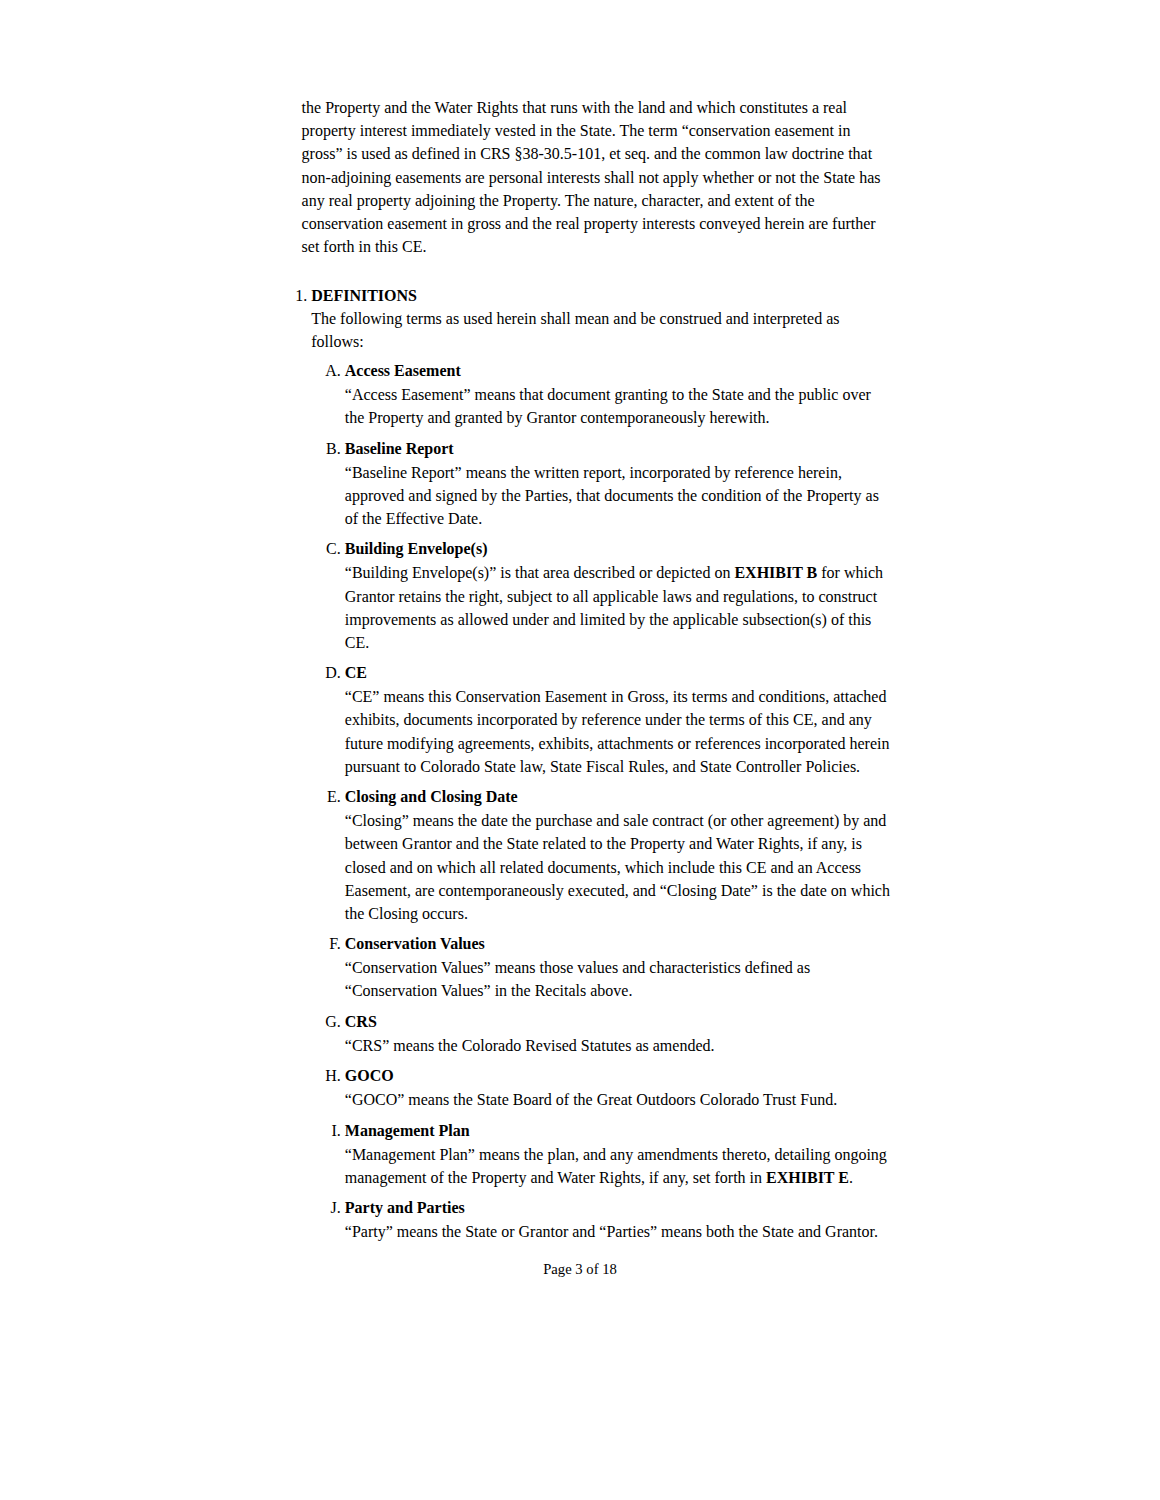the Property and the Water Rights that runs with the land and which constitutes a real property interest immediately vested in the State. The term “conservation easement in gross” is used as defined in CRS §38-30.5-101, et seq. and the common law doctrine that non-adjoining easements are personal interests shall not apply whether or not the State has any real property adjoining the Property. The nature, character, and extent of the conservation easement in gross and the real property interests conveyed herein are further set forth in this CE.
Definitions
The following terms as used herein shall mean and be construed and interpreted as follows:
Access Easement “Access Easement” means that document granting to the State and the public over the Property and granted by Grantor contemporaneously herewith.
Baseline Report “Baseline Report” means the written report, incorporated by reference herein, approved and signed by the Parties, that documents the condition of the Property as of the Effective Date.
Building Envelope(s) “Building Envelope(s)” is that area described or depicted on EXHIBIT B for which Grantor retains the right, subject to all applicable laws and regulations, to construct improvements as allowed under and limited by the applicable subsection(s) of this CE.
CE “CE” means this Conservation Easement in Gross, its terms and conditions, attached exhibits, documents incorporated by reference under the terms of this CE, and any future modifying agreements, exhibits, attachments or references incorporated herein pursuant to Colorado State law, State Fiscal Rules, and State Controller Policies.
Closing and Closing Date “Closing” means the date the purchase and sale contract (or other agreement) by and between Grantor and the State related to the Property and Water Rights, if any, is closed and on which all related documents, which include this CE and an Access Easement, are contemporaneously executed, and “Closing Date” is the date on which the Closing occurs.
Conservation Values “Conservation Values” means those values and characteristics defined as “Conservation Values” in the Recitals above.
CRS “CRS” means the Colorado Revised Statutes as amended.
GOCO “GOCO” means the State Board of the Great Outdoors Colorado Trust Fund.
Management Plan “Management Plan” means the plan, and any amendments thereto, detailing ongoing management of the Property and Water Rights, if any, set forth in EXHIBIT E.
Party and Parties “Party” means the State or Grantor and “Parties” means both the State and Grantor.
Page 3 of 18